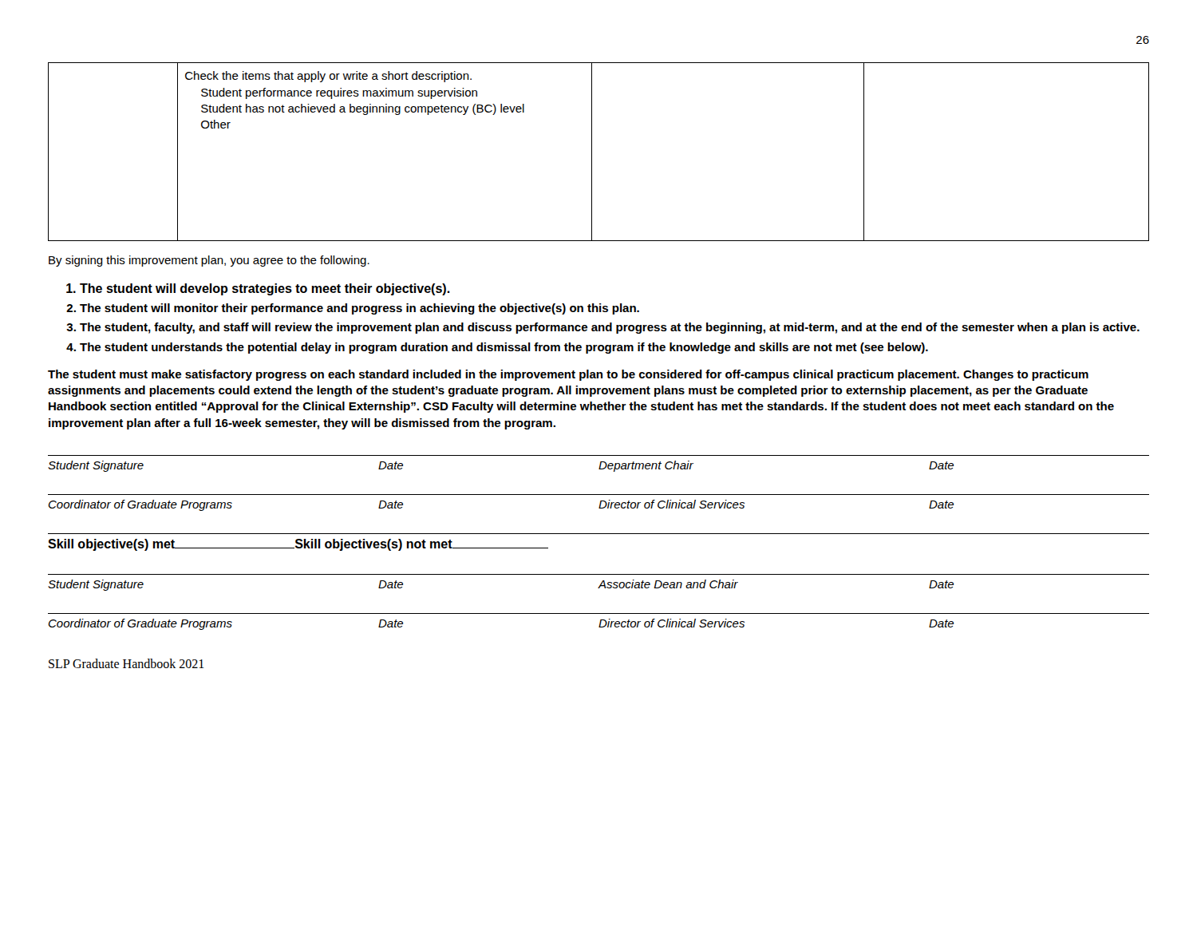26
| | Check the items that apply or write a short description. Student performance requires maximum supervision Student has not achieved a beginning competency (BC) level Other | | |
By signing this improvement plan, you agree to the following.
The student will develop strategies to meet their objective(s).
The student will monitor their performance and progress in achieving the objective(s) on this plan.
The student, faculty, and staff will review the improvement plan and discuss performance and progress at the beginning, at mid-term, and at the end of the semester when a plan is active.
The student understands the potential delay in program duration and dismissal from the program if the knowledge and skills are not met (see below).
The student must make satisfactory progress on each standard included in the improvement plan to be considered for off-campus clinical practicum placement. Changes to practicum assignments and placements could extend the length of the student’s graduate program. All improvement plans must be completed prior to externship placement, as per the Graduate Handbook section entitled “Approval for the Clinical Externship”. CSD Faculty will determine whether the student has met the standards. If the student does not meet each standard on the improvement plan after a full 16-week semester, they will be dismissed from the program.
| Student Signature | Date | Department Chair | Date |
| Coordinator of Graduate Programs | Date | Director of Clinical Services | Date |
Skill objective(s) met Skill objectives(s) not met
| Student Signature | Date | Associate Dean and Chair | Date |
| Coordinator of Graduate Programs | Date | Director of Clinical Services | Date |
SLP Graduate Handbook 2021